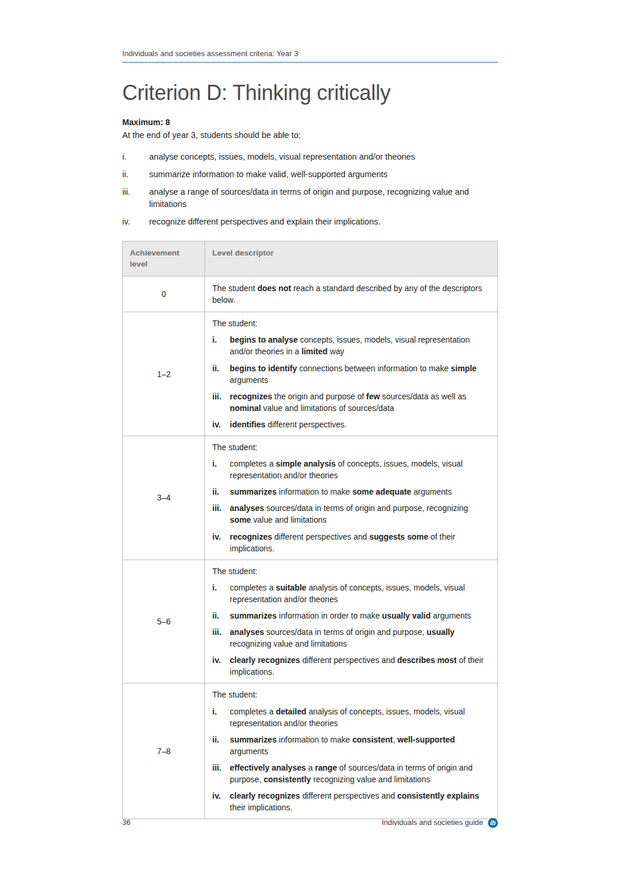Individuals and societies assessment criteria: Year 3
Criterion D: Thinking critically
Maximum: 8
At the end of year 3, students should be able to:
i. analyse concepts, issues, models, visual representation and/or theories
ii. summarize information to make valid, well-supported arguments
iii. analyse a range of sources/data in terms of origin and purpose, recognizing value and limitations
iv. recognize different perspectives and explain their implications.
| Achievement level | Level descriptor |
| --- | --- |
| 0 | The student does not reach a standard described by any of the descriptors below. |
| 1–2 | The student: i. begins to analyse concepts, issues, models, visual representation and/or theories in a limited way ii. begins to identify connections between information to make simple arguments iii. recognizes the origin and purpose of few sources/data as well as nominal value and limitations of sources/data iv. identifies different perspectives. |
| 3–4 | The student: i. completes a simple analysis of concepts, issues, models, visual representation and/or theories ii. summarizes information to make some adequate arguments iii. analyses sources/data in terms of origin and purpose, recognizing some value and limitations iv. recognizes different perspectives and suggests some of their implications. |
| 5–6 | The student: i. completes a suitable analysis of concepts, issues, models, visual representation and/or theories ii. summarizes information in order to make usually valid arguments iii. analyses sources/data in terms of origin and purpose, usually recognizing value and limitations iv. clearly recognizes different perspectives and describes most of their implications. |
| 7–8 | The student: i. completes a detailed analysis of concepts, issues, models, visual representation and/or theories ii. summarizes information to make consistent , well-supported arguments iii. effectively analyses a range of sources/data in terms of origin and purpose, consistently recognizing value and limitations iv. clearly recognizes different perspectives and consistently explains their implications. |
36
Individuals and societies guide ib